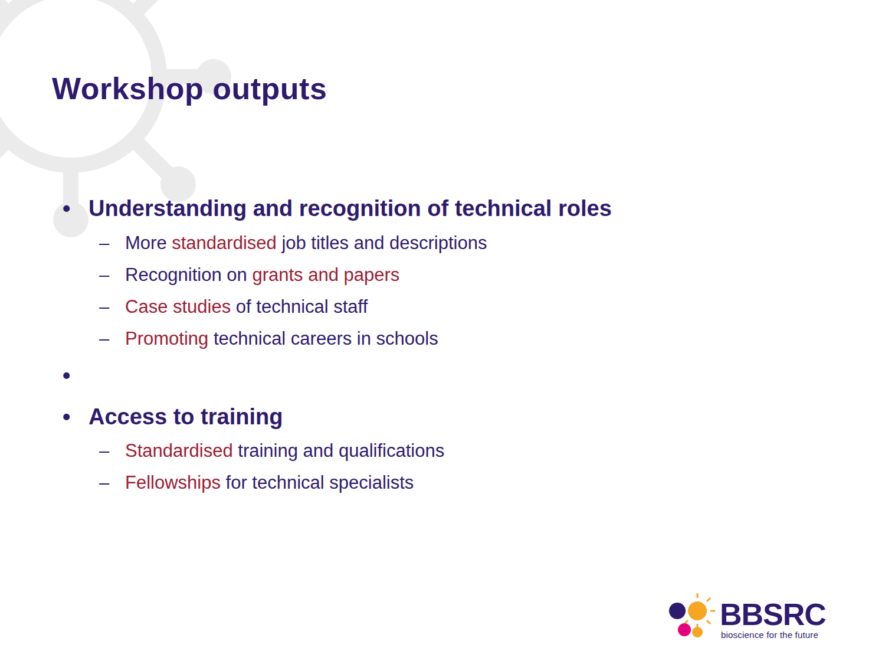Workshop outputs
Understanding and recognition of technical roles
More standardised job titles and descriptions
Recognition on grants and papers
Case studies of technical staff
Promoting technical careers in schools
Access to training
Standardised training and qualifications
Fellowships for technical specialists
BBSRC
bioscience for the future